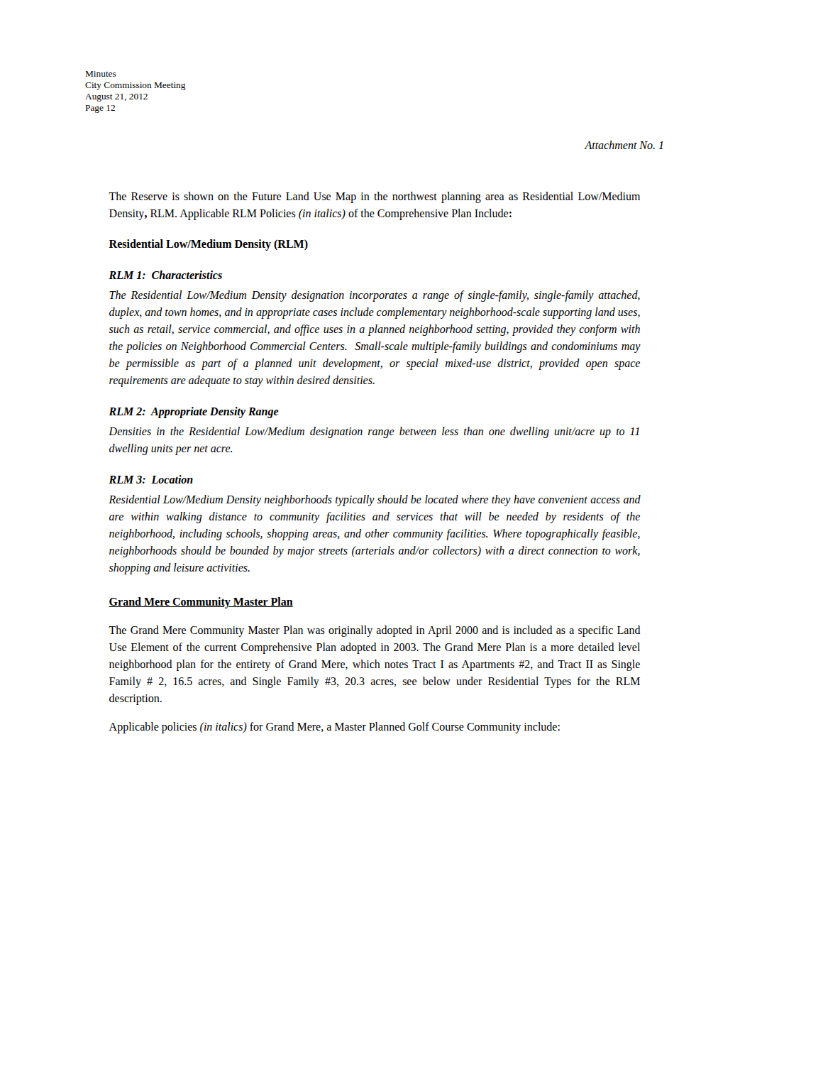Minutes
City Commission Meeting
August 21, 2012
Page 12
Attachment No. 1
The Reserve is shown on the Future Land Use Map in the northwest planning area as Residential Low/Medium Density, RLM. Applicable RLM Policies (in italics) of the Comprehensive Plan Include:
Residential Low/Medium Density (RLM)
RLM 1: Characteristics
The Residential Low/Medium Density designation incorporates a range of single-family, single-family attached, duplex, and town homes, and in appropriate cases include complementary neighborhood-scale supporting land uses, such as retail, service commercial, and office uses in a planned neighborhood setting, provided they conform with the policies on Neighborhood Commercial Centers. Small-scale multiple-family buildings and condominiums may be permissible as part of a planned unit development, or special mixed-use district, provided open space requirements are adequate to stay within desired densities.
RLM 2: Appropriate Density Range
Densities in the Residential Low/Medium designation range between less than one dwelling unit/acre up to 11 dwelling units per net acre.
RLM 3: Location
Residential Low/Medium Density neighborhoods typically should be located where they have convenient access and are within walking distance to community facilities and services that will be needed by residents of the neighborhood, including schools, shopping areas, and other community facilities. Where topographically feasible, neighborhoods should be bounded by major streets (arterials and/or collectors) with a direct connection to work, shopping and leisure activities.
Grand Mere Community Master Plan
The Grand Mere Community Master Plan was originally adopted in April 2000 and is included as a specific Land Use Element of the current Comprehensive Plan adopted in 2003. The Grand Mere Plan is a more detailed level neighborhood plan for the entirety of Grand Mere, which notes Tract I as Apartments #2, and Tract II as Single Family # 2, 16.5 acres, and Single Family #3, 20.3 acres, see below under Residential Types for the RLM description.
Applicable policies (in italics) for Grand Mere, a Master Planned Golf Course Community include: